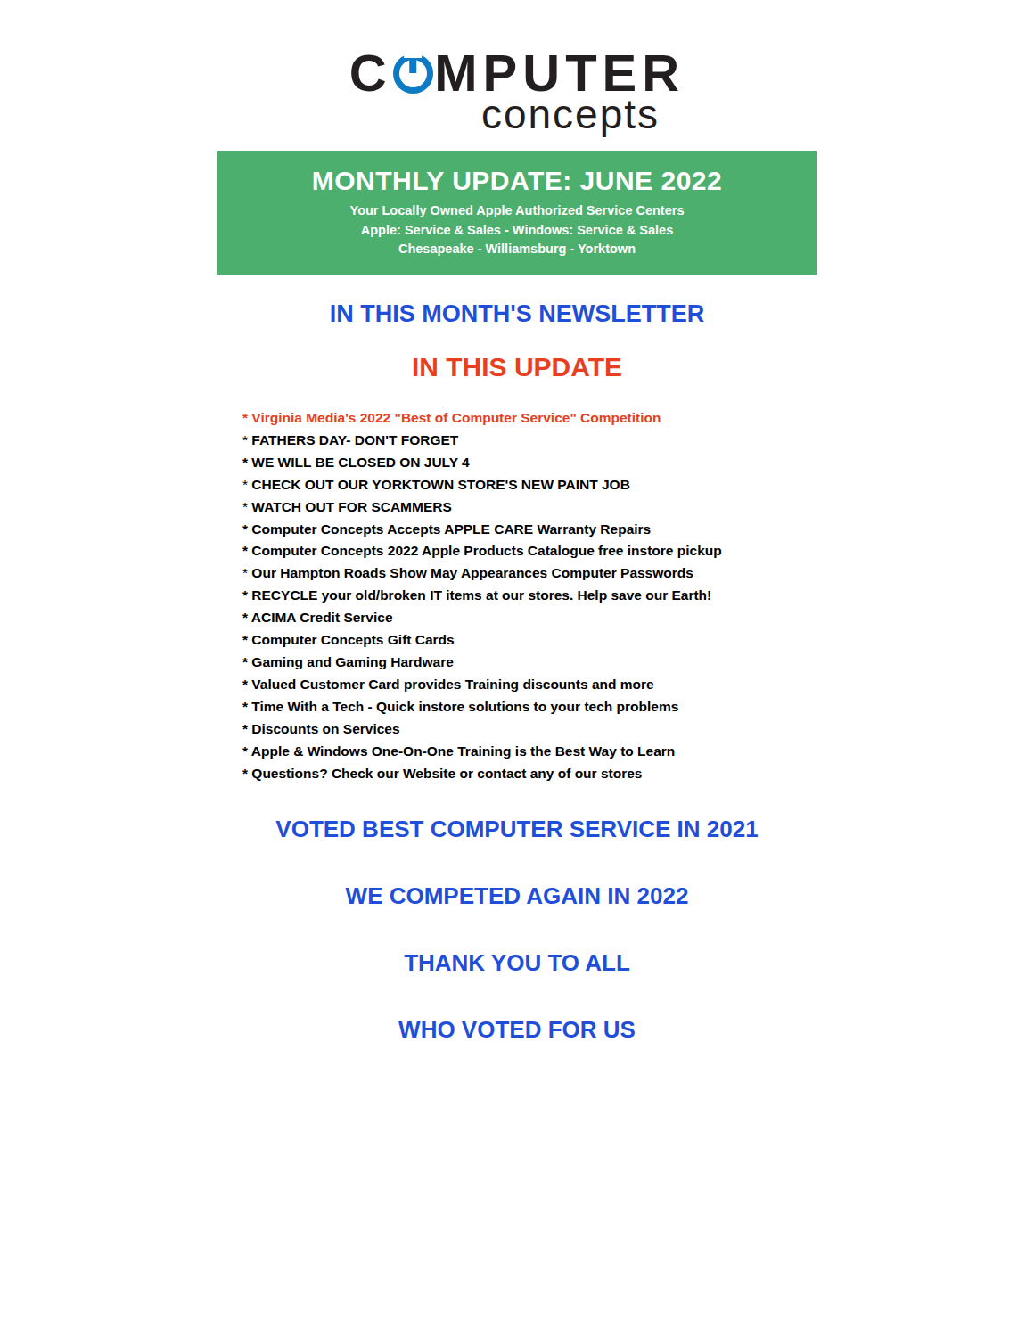C MPUTER
concepts
MONTHLY UPDATE: JUNE 2022
Your Locally Owned Apple Authorized Service Centers
Apple: Service & Sales - Windows: Service & Sales
Chesapeake - Williamsburg - Yorktown
IN THIS MONTH'S NEWSLETTER
IN THIS UPDATE
* Virginia Media's 2022 "Best of Computer Service" Competition
* FATHERS DAY- DON'T FORGET
* WE WILL BE CLOSED ON JULY 4
* CHECK OUT OUR YORKTOWN STORE'S NEW PAINT JOB
* WATCH OUT FOR SCAMMERS
* Computer Concepts Accepts APPLE CARE Warranty Repairs
* Computer Concepts 2022 Apple Products Catalogue free instore pickup
* Our Hampton Roads Show May Appearances Computer Passwords
* RECYCLE your old/broken IT items at our stores. Help save our Earth!
* ACIMA Credit Service
* Computer Concepts Gift Cards
* Gaming and Gaming Hardware
* Valued Customer Card provides Training discounts and more
* Time With a Tech - Quick instore solutions to your tech problems
* Discounts on Services
* Apple & Windows One-On-One Training is the Best Way to Learn
* Questions? Check our Website or contact any of our stores
VOTED BEST COMPUTER SERVICE IN 2021
WE COMPETED AGAIN IN 2022
THANK YOU TO ALL
WHO VOTED FOR US